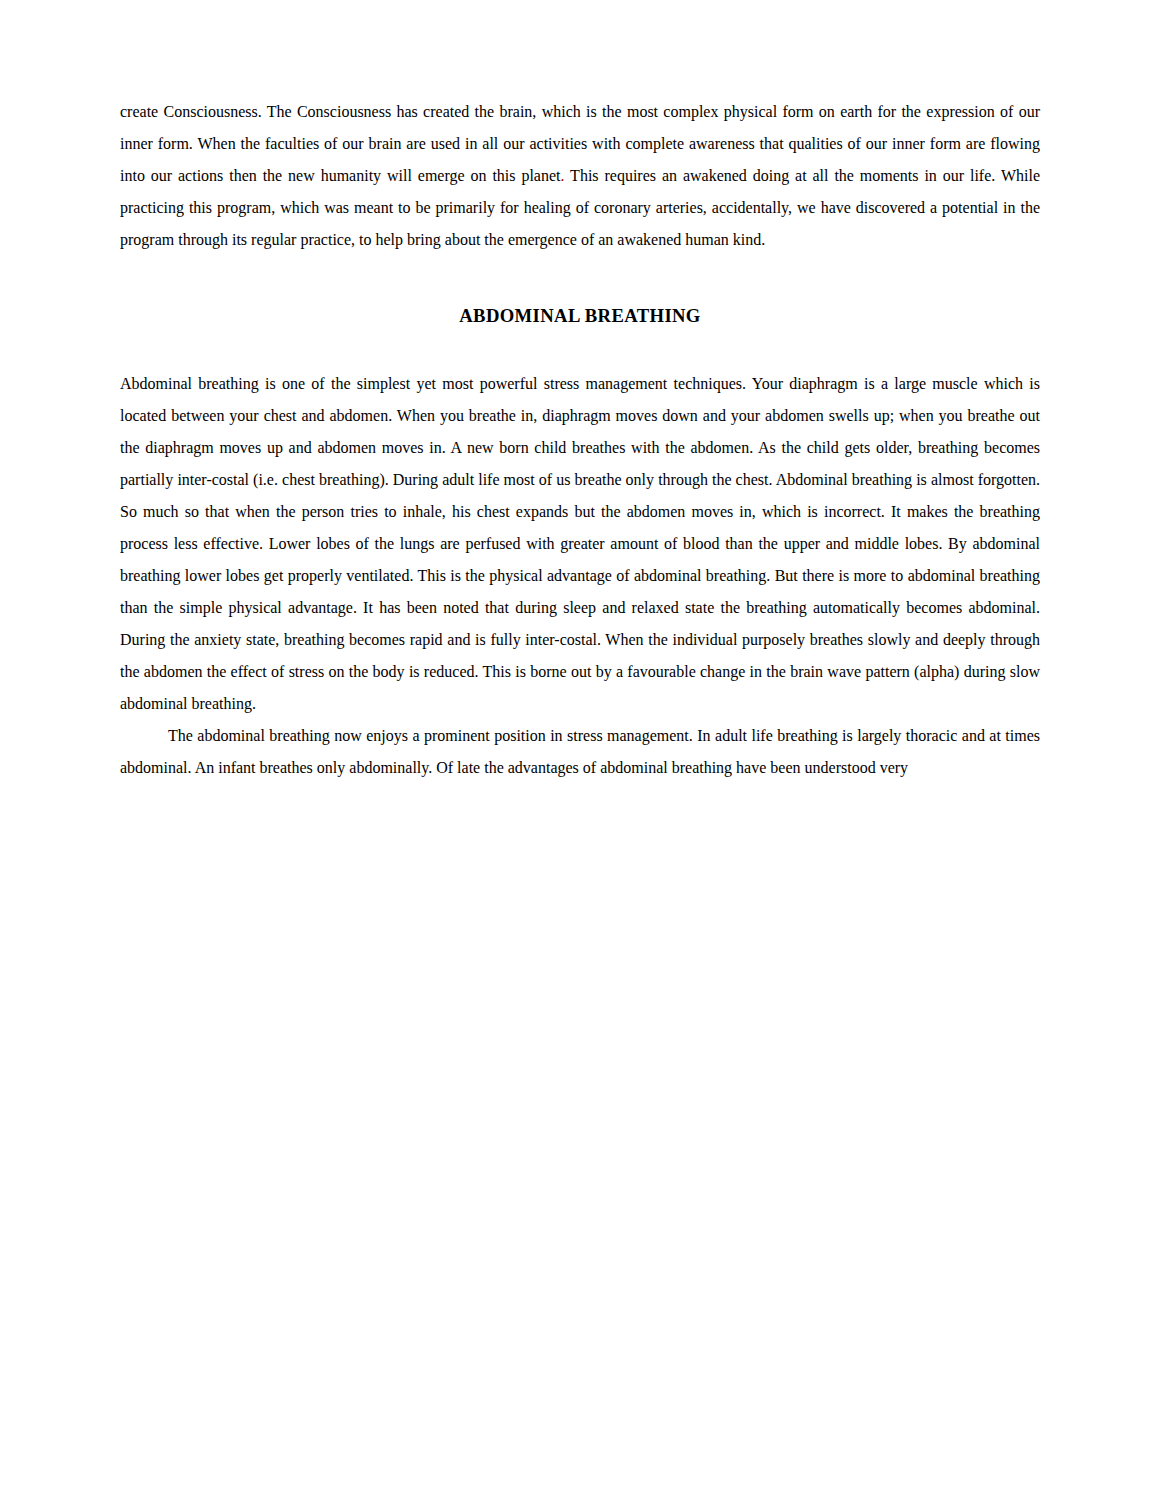create Consciousness. The Consciousness has created the brain, which is the most complex physical form on earth for the expression of our inner form. When the faculties of our brain are used in all our activities with complete awareness that qualities of our inner form are flowing into our actions then the new humanity will emerge on this planet. This requires an awakened doing at all the moments in our life. While practicing this program, which was meant to be primarily for healing of coronary arteries, accidentally, we have discovered a potential in the program through its regular practice, to help bring about the emergence of an awakened human kind.
ABDOMINAL BREATHING
Abdominal breathing is one of the simplest yet most powerful stress management techniques. Your diaphragm is a large muscle which is located between your chest and abdomen. When you breathe in, diaphragm moves down and your abdomen swells up; when you breathe out the diaphragm moves up and abdomen moves in. A new born child breathes with the abdomen. As the child gets older, breathing becomes partially inter-costal (i.e. chest breathing). During adult life most of us breathe only through the chest. Abdominal breathing is almost forgotten. So much so that when the person tries to inhale, his chest expands but the abdomen moves in, which is incorrect. It makes the breathing process less effective. Lower lobes of the lungs are perfused with greater amount of blood than the upper and middle lobes. By abdominal breathing lower lobes get properly ventilated. This is the physical advantage of abdominal breathing. But there is more to abdominal breathing than the simple physical advantage. It has been noted that during sleep and relaxed state the breathing automatically becomes abdominal. During the anxiety state, breathing becomes rapid and is fully inter-costal. When the individual purposely breathes slowly and deeply through the abdomen the effect of stress on the body is reduced. This is borne out by a favourable change in the brain wave pattern (alpha) during slow abdominal breathing.
The abdominal breathing now enjoys a prominent position in stress management. In adult life breathing is largely thoracic and at times abdominal. An infant breathes only abdominally. Of late the advantages of abdominal breathing have been understood very